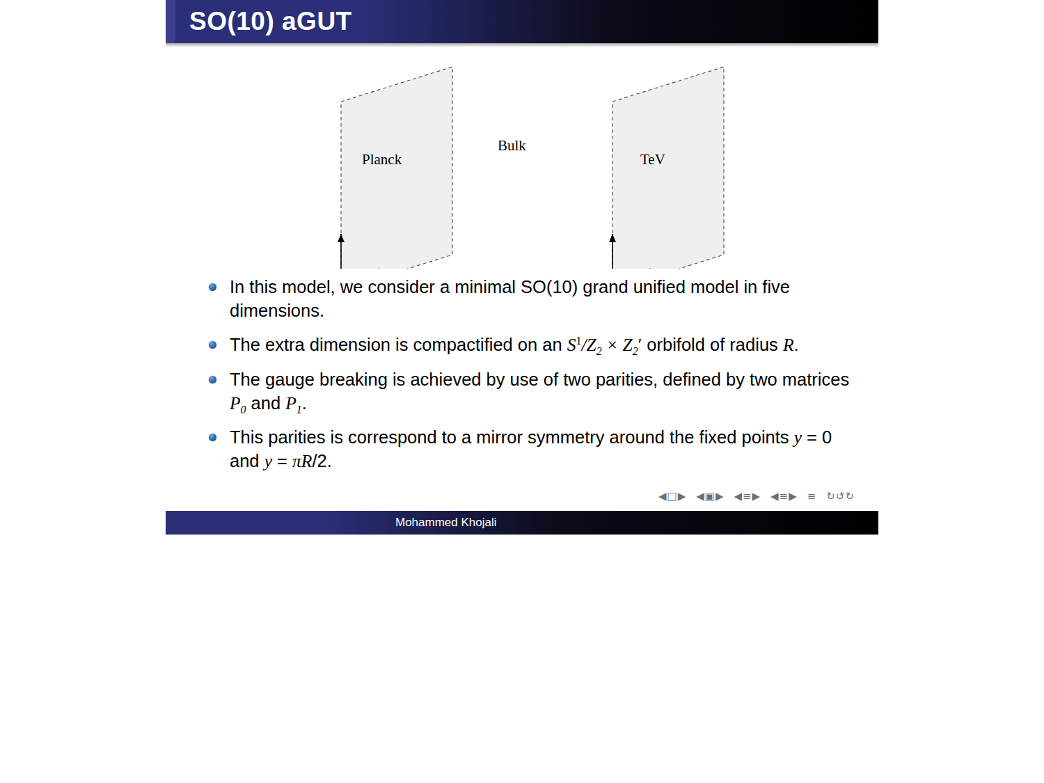SO(10) aGUT
Planck Bulk TeV 0 πr c
In this model, we consider a minimal SO(10) grand unified model in five dimensions.
The extra dimension is compactified on an S1/Z2 × Z2′ orbifold of radius R.
The gauge breaking is achieved by use of two parities, defined by two matrices P0 and P1.
This parities is correspond to a mirror symmetry around the fixed points y = 0 and y = πR/2.
◀□▶ ◀▣▶ ◀≡▶ ◀≡▶ ≡ ↻↺↻
Mohammed Khojali